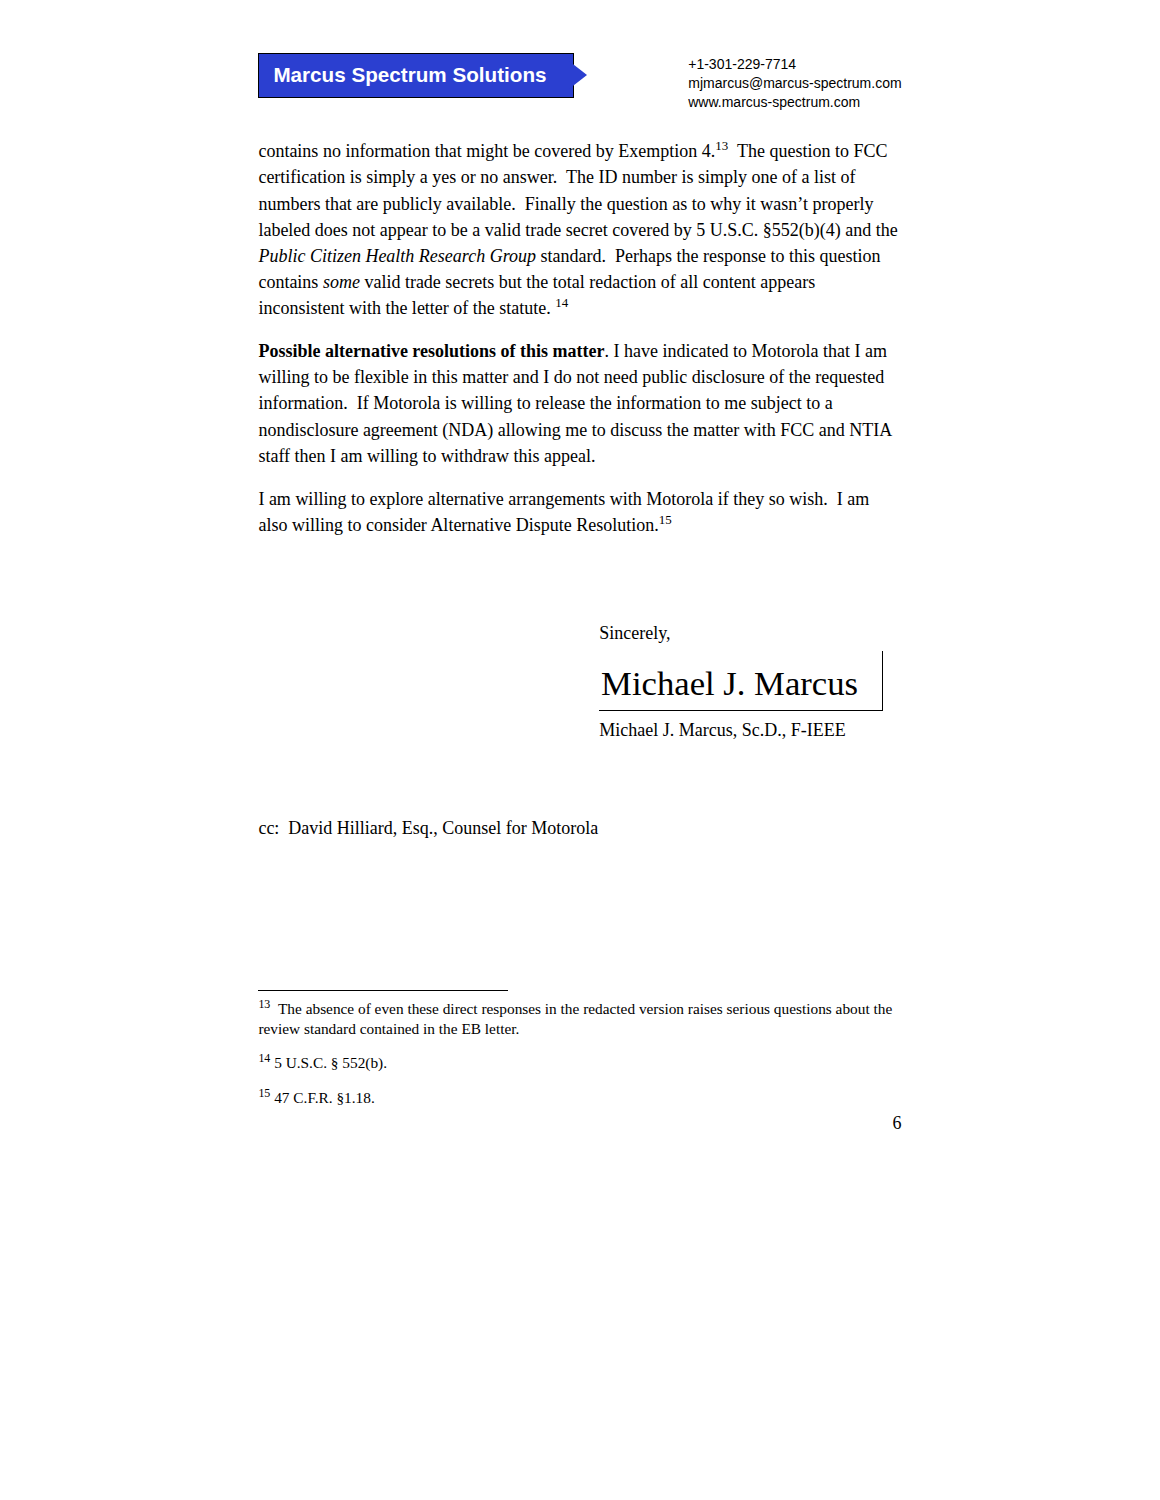Marcus Spectrum Solutions
+1-301-229-7714
mjmarcus@marcus-spectrum.com
www.marcus-spectrum.com
contains no information that might be covered by Exemption 4.13 The question to FCC certification is simply a yes or no answer. The ID number is simply one of a list of numbers that are publicly available. Finally the question as to why it wasn’t properly labeled does not appear to be a valid trade secret covered by 5 U.S.C. §552(b)(4) and the Public Citizen Health Research Group standard. Perhaps the response to this question contains some valid trade secrets but the total redaction of all content appears inconsistent with the letter of the statute. 14
Possible alternative resolutions of this matter. I have indicated to Motorola that I am willing to be flexible in this matter and I do not need public disclosure of the requested information. If Motorola is willing to release the information to me subject to a nondisclosure agreement (NDA) allowing me to discuss the matter with FCC and NTIA staff then I am willing to withdraw this appeal.
I am willing to explore alternative arrangements with Motorola if they so wish. I am also willing to consider Alternative Dispute Resolution.15
Sincerely,
Michael J. Marcus
Michael J. Marcus, Sc.D., F-IEEE
cc: David Hilliard, Esq., Counsel for Motorola
13 The absence of even these direct responses in the redacted version raises serious questions about the review standard contained in the EB letter.
14 5 U.S.C. § 552(b).
15 47 C.F.R. §1.18.
6